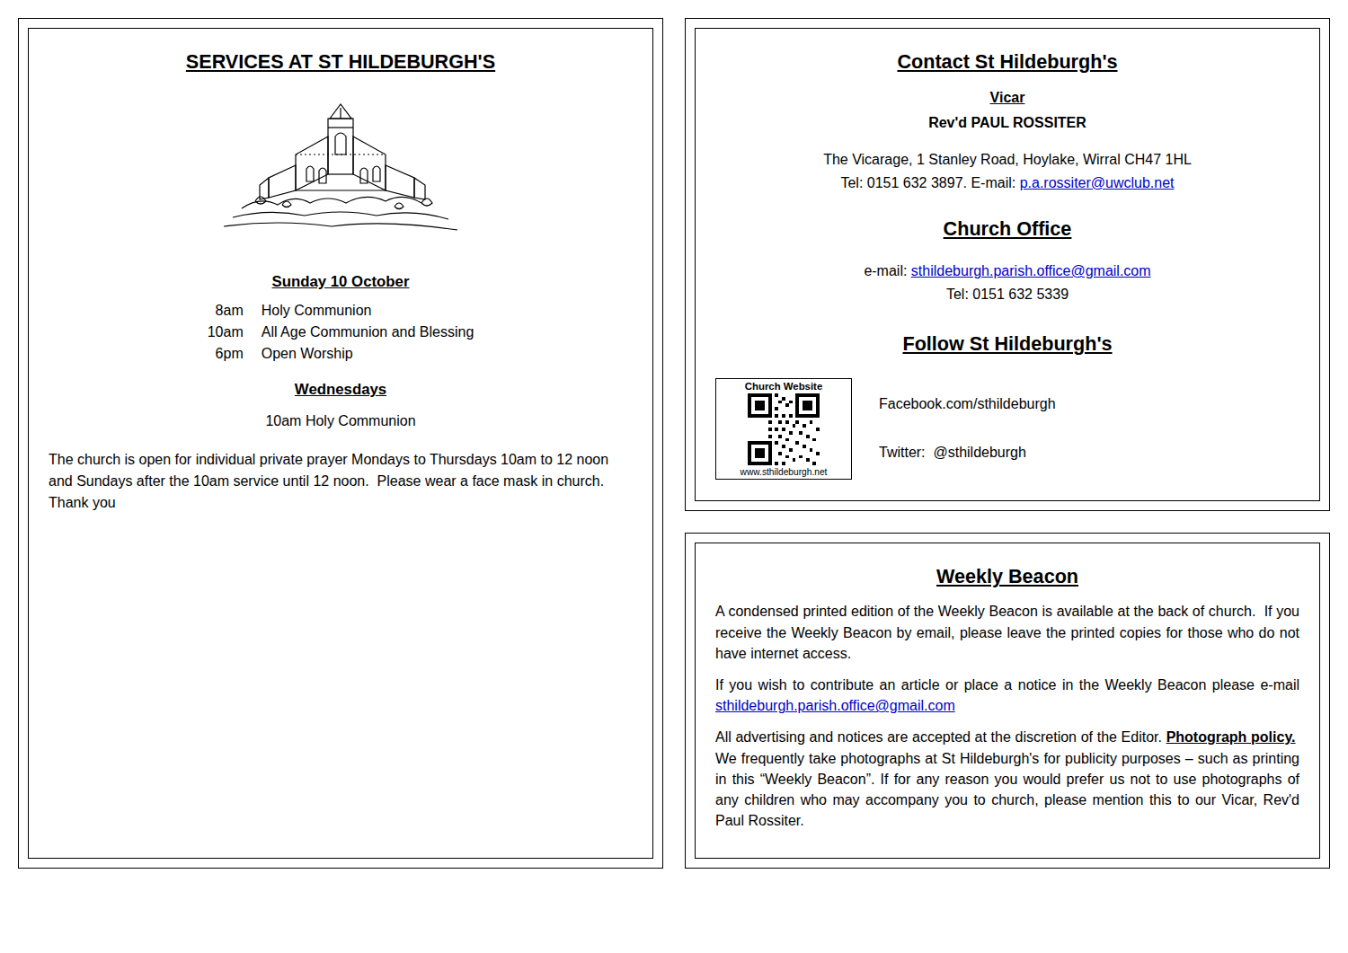SERVICES AT ST HILDEBURGH'S
Sunday 10 October
| 8am | Holy Communion |
| 10am | All Age Communion and Blessing |
| 6pm | Open Worship |
Wednesdays
10am Holy Communion
The church is open for individual private prayer Mondays to Thursdays 10am to 12 noon and Sundays after the 10am service until 12 noon. Please wear a face mask in church. Thank you
Contact St Hildeburgh's
Vicar
Rev'd PAUL ROSSITER
The Vicarage, 1 Stanley Road, Hoylake, Wirral CH47 1HL
Tel: 0151 632 3897. E-mail: p.a.rossiter@uwclub.net
Church Office
e-mail: sthildeburgh.parish.office@gmail.com
Tel: 0151 632 5339
Follow St Hildeburgh's
Church Website
www.sthildeburgh.net
Facebook.com/sthildeburgh
Twitter: @sthildeburgh
Weekly Beacon
A condensed printed edition of the Weekly Beacon is available at the back of church. If you receive the Weekly Beacon by email, please leave the printed copies for those who do not have internet access.
If you wish to contribute an article or place a notice in the Weekly Beacon please e-mail sthildeburgh.parish.office@gmail.com
All advertising and notices are accepted at the discretion of the Editor. Photograph policy. We frequently take photographs at St Hildeburgh's for publicity purposes – such as printing in this “Weekly Beacon”. If for any reason you would prefer us not to use photographs of any children who may accompany you to church, please mention this to our Vicar, Rev'd Paul Rossiter.